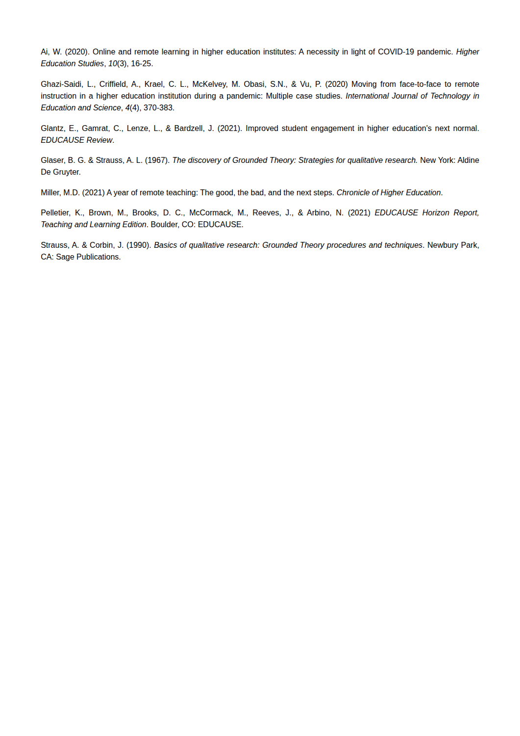Ai, W. (2020). Online and remote learning in higher education institutes: A necessity in light of COVID-19 pandemic. Higher Education Studies, 10(3), 16-25.
Ghazi-Saidi, L., Criffield, A., Krael, C. L., McKelvey, M. Obasi, S.N., & Vu, P. (2020) Moving from face-to-face to remote instruction in a higher education institution during a pandemic: Multiple case studies. International Journal of Technology in Education and Science, 4(4), 370-383.
Glantz, E., Gamrat, C., Lenze, L., & Bardzell, J. (2021). Improved student engagement in higher education's next normal. EDUCAUSE Review.
Glaser, B. G. & Strauss, A. L. (1967). The discovery of Grounded Theory: Strategies for qualitative research. New York: Aldine De Gruyter.
Miller, M.D. (2021) A year of remote teaching: The good, the bad, and the next steps. Chronicle of Higher Education.
Pelletier, K., Brown, M., Brooks, D. C., McCormack, M., Reeves, J., & Arbino, N. (2021) EDUCAUSE Horizon Report, Teaching and Learning Edition. Boulder, CO: EDUCAUSE.
Strauss, A. & Corbin, J. (1990). Basics of qualitative research: Grounded Theory procedures and techniques. Newbury Park, CA: Sage Publications.